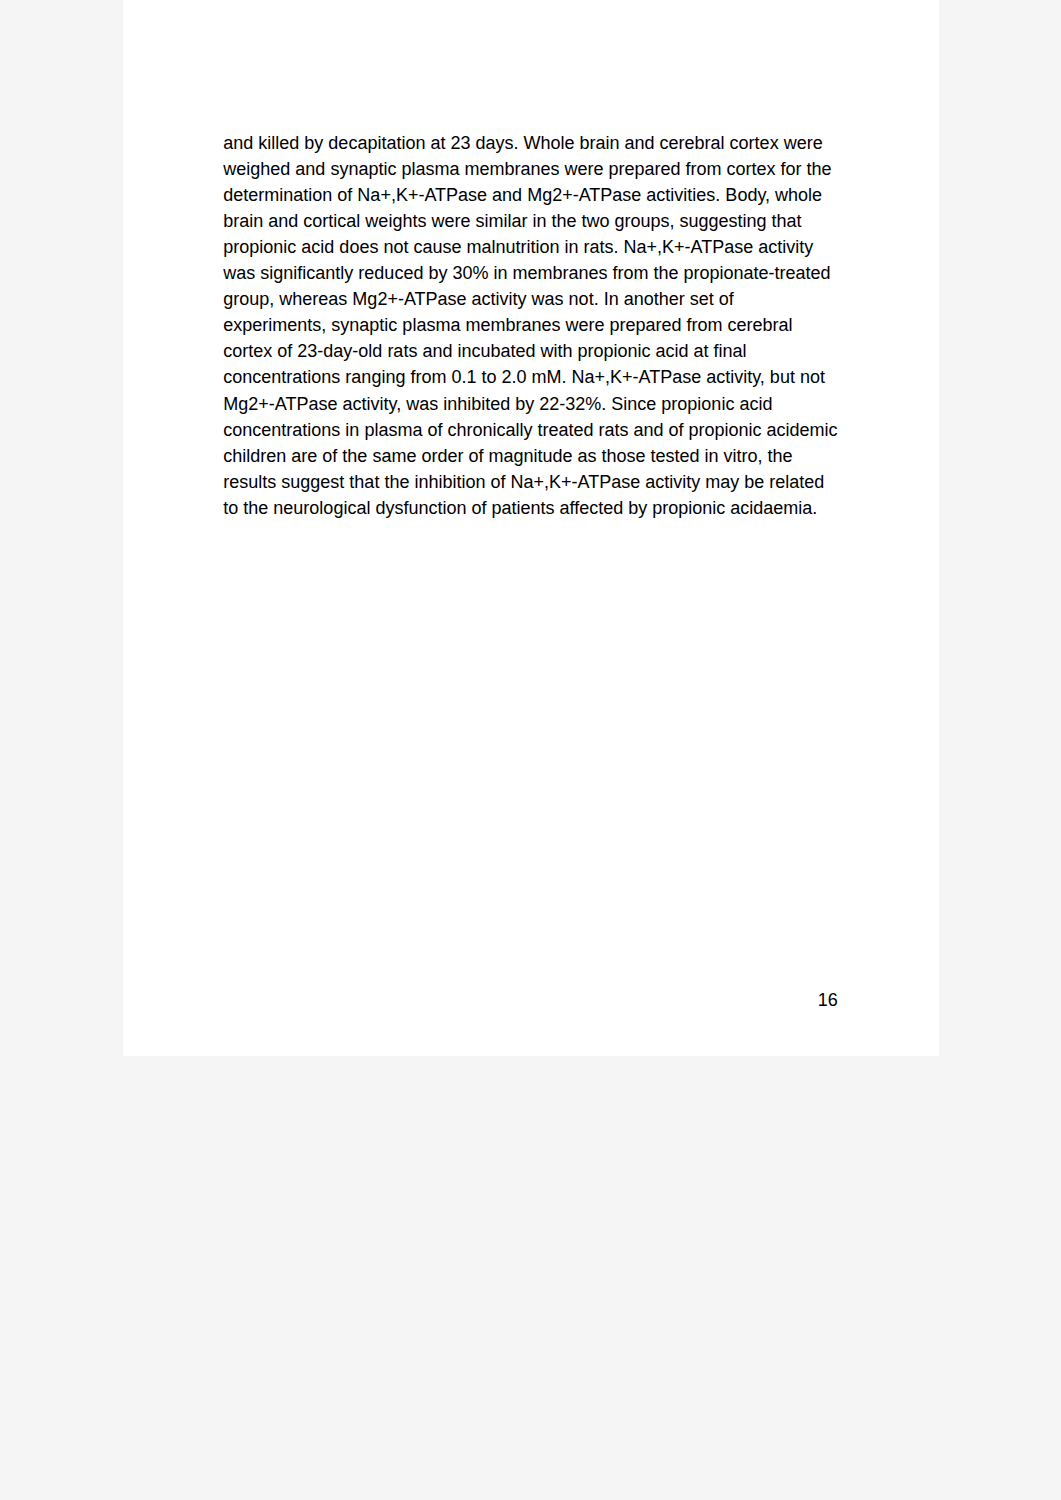and killed by decapitation at 23 days. Whole brain and cerebral cortex were weighed and synaptic plasma membranes were prepared from cortex for the determination of Na+,K+-ATPase and Mg2+-ATPase activities. Body, whole brain and cortical weights were similar in the two groups, suggesting that propionic acid does not cause malnutrition in rats. Na+,K+-ATPase activity was significantly reduced by 30% in membranes from the propionate-treated group, whereas Mg2+-ATPase activity was not. In another set of experiments, synaptic plasma membranes were prepared from cerebral cortex of 23-day-old rats and incubated with propionic acid at final concentrations ranging from 0.1 to 2.0 mM. Na+,K+-ATPase activity, but not Mg2+-ATPase activity, was inhibited by 22-32%. Since propionic acid concentrations in plasma of chronically treated rats and of propionic acidemic children are of the same order of magnitude as those tested in vitro, the results suggest that the inhibition of Na+,K+-ATPase activity may be related to the neurological dysfunction of patients affected by propionic acidaemia.
16